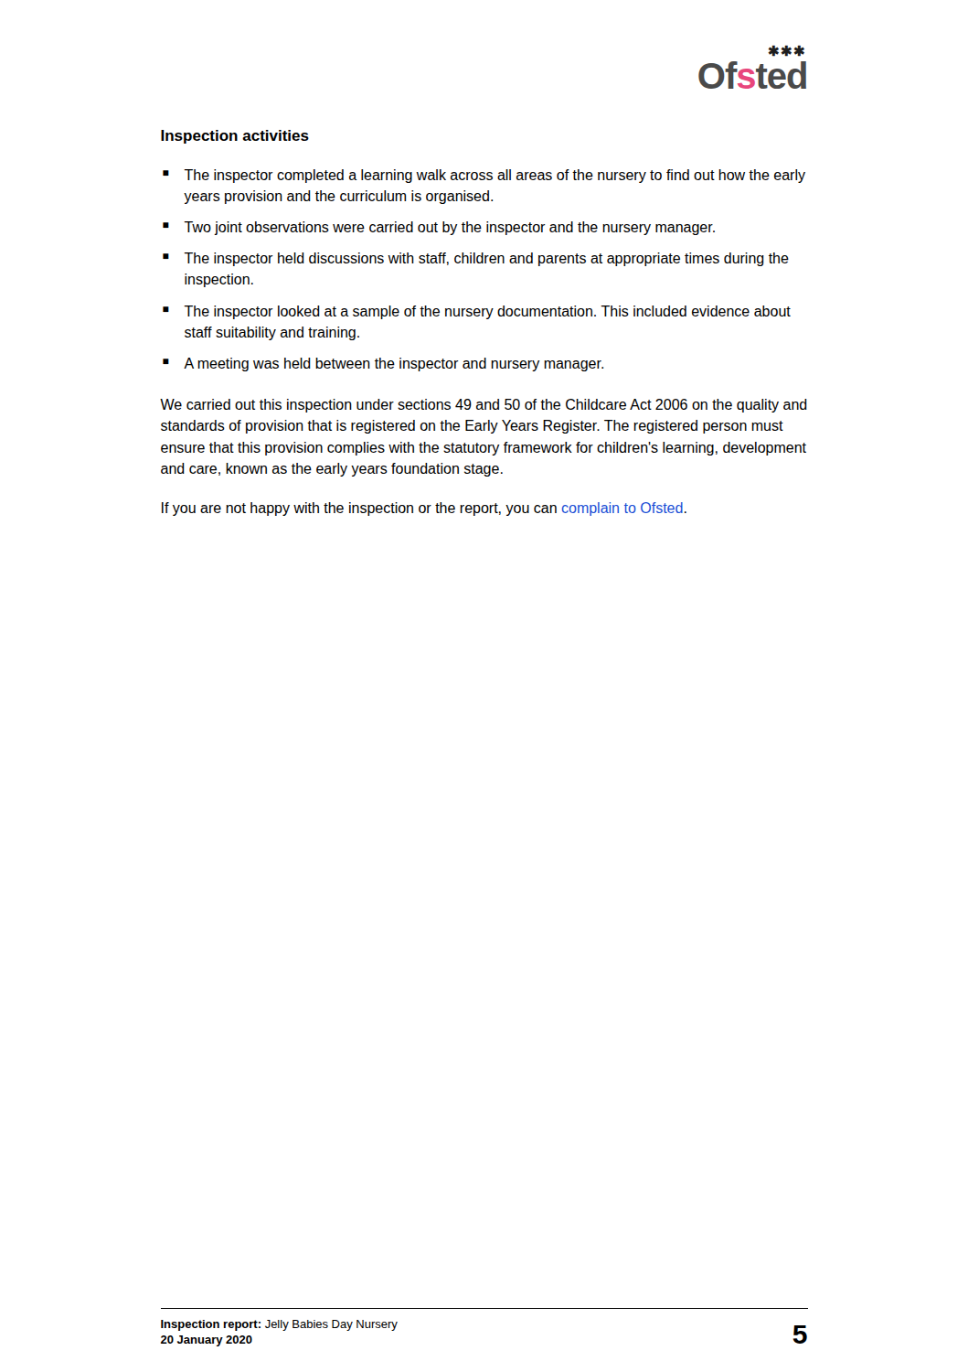✱✱✱
Ofsted
Inspection activities
The inspector completed a learning walk across all areas of the nursery to find out how the early years provision and the curriculum is organised.
Two joint observations were carried out by the inspector and the nursery manager.
The inspector held discussions with staff, children and parents at appropriate times during the inspection.
The inspector looked at a sample of the nursery documentation. This included evidence about staff suitability and training.
A meeting was held between the inspector and nursery manager.
We carried out this inspection under sections 49 and 50 of the Childcare Act 2006 on the quality and standards of provision that is registered on the Early Years Register. The registered person must ensure that this provision complies with the statutory framework for children's learning, development and care, known as the early years foundation stage.
If you are not happy with the inspection or the report, you can complain to Ofsted.
Inspection report: Jelly Babies Day Nursery
20 January 2020
5